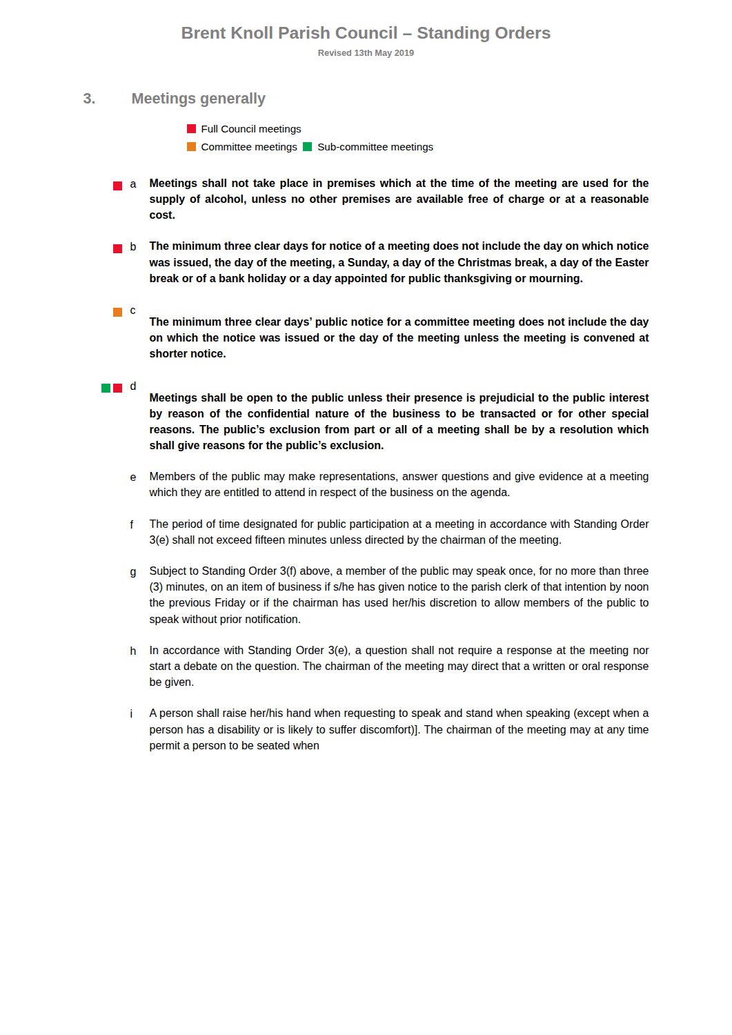Brent Knoll Parish Council – Standing Orders
Revised 13th May 2019
3. Meetings generally
Full Council meetings
Committee meetings Sub-committee meetings
a
Meetings shall not take place in premises which at the time of the meeting are used for the supply of alcohol, unless no other premises are available free of charge or at a reasonable cost.
b
The minimum three clear days for notice of a meeting does not include the day on which notice was issued, the day of the meeting, a Sunday, a day of the Christmas break, a day of the Easter break or of a bank holiday or a day appointed for public thanksgiving or mourning.
c
The minimum three clear days’ public notice for a committee meeting does not include the day on which the notice was issued or the day of the meeting unless the meeting is convened at shorter notice.
d
Meetings shall be open to the public unless their presence is prejudicial to the public interest by reason of the confidential nature of the business to be transacted or for other special reasons. The public’s exclusion from part or all of a meeting shall be by a resolution which shall give reasons for the public’s exclusion.
e
Members of the public may make representations, answer questions and give evidence at a meeting which they are entitled to attend in respect of the business on the agenda.
f
The period of time designated for public participation at a meeting in accordance with Standing Order 3(e) shall not exceed fifteen minutes unless directed by the chairman of the meeting.
g
Subject to Standing Order 3(f) above, a member of the public may speak once, for no more than three (3) minutes, on an item of business if s/he has given notice to the parish clerk of that intention by noon the previous Friday or if the chairman has used her/his discretion to allow members of the public to speak without prior notification.
h
In accordance with Standing Order 3(e), a question shall not require a response at the meeting nor start a debate on the question. The chairman of the meeting may direct that a written or oral response be given.
i
A person shall raise her/his hand when requesting to speak and stand when speaking (except when a person has a disability or is likely to suffer discomfort)]. The chairman of the meeting may at any time permit a person to be seated when